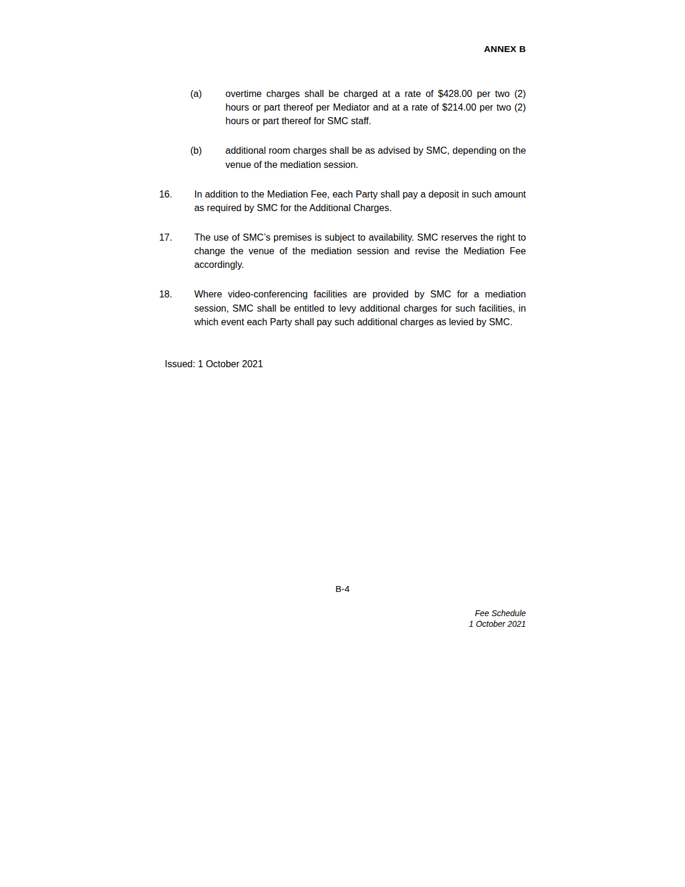ANNEX B
(a)
overtime charges shall be charged at a rate of $428.00 per two (2) hours or part thereof per Mediator and at a rate of $214.00 per two (2) hours or part thereof for SMC staff.
(b)
additional room charges shall be as advised by SMC, depending on the venue of the mediation session.
16.
In addition to the Mediation Fee, each Party shall pay a deposit in such amount as required by SMC for the Additional Charges.
17.
The use of SMC’s premises is subject to availability. SMC reserves the right to change the venue of the mediation session and revise the Mediation Fee accordingly.
18.
Where video-conferencing facilities are provided by SMC for a mediation session, SMC shall be entitled to levy additional charges for such facilities, in which event each Party shall pay such additional charges as levied by SMC.
Issued: 1 October 2021
B-4
Fee Schedule
1 October 2021